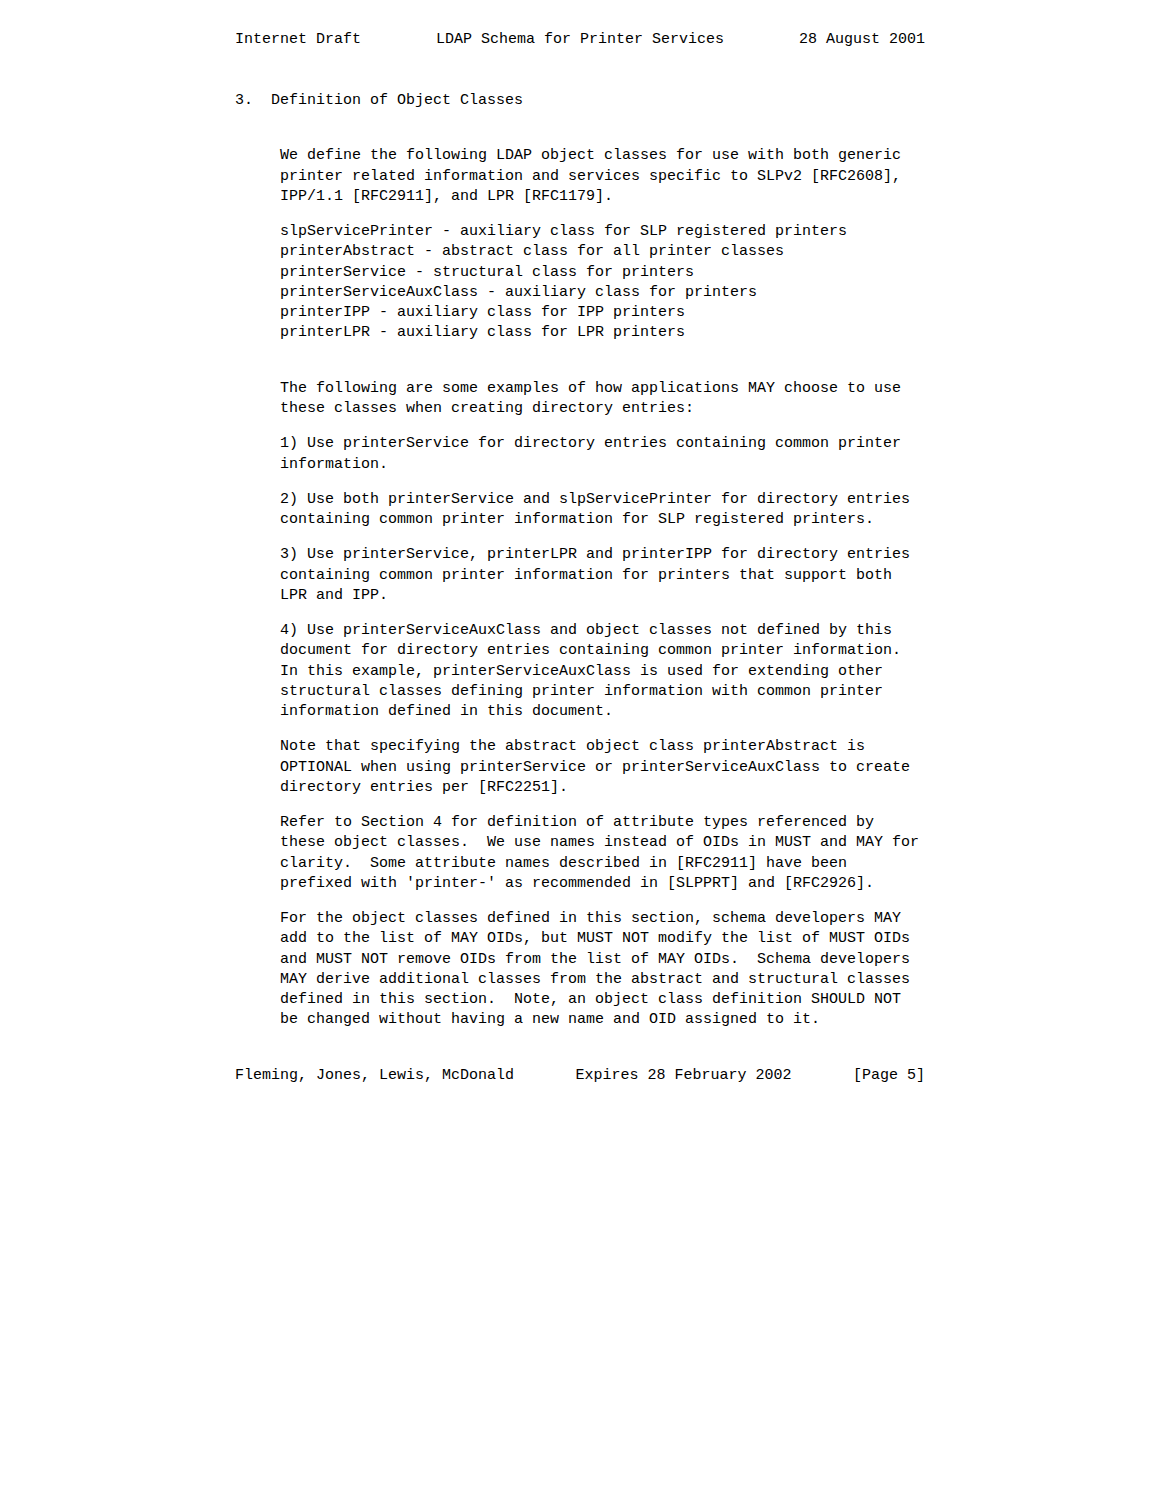Internet Draft LDAP Schema for Printer Services 28 August 2001
3. Definition of Object Classes
We define the following LDAP object classes for use with both generic printer related information and services specific to SLPv2 [RFC2608], IPP/1.1 [RFC2911], and LPR [RFC1179].
slpServicePrinter - auxiliary class for SLP registered printers
printerAbstract - abstract class for all printer classes
printerService - structural class for printers
printerServiceAuxClass - auxiliary class for printers
printerIPP - auxiliary class for IPP printers
printerLPR - auxiliary class for LPR printers
The following are some examples of how applications MAY choose to use these classes when creating directory entries:
1) Use printerService for directory entries containing common printer information.
2) Use both printerService and slpServicePrinter for directory entries containing common printer information for SLP registered printers.
3) Use printerService, printerLPR and printerIPP for directory entries containing common printer information for printers that support both LPR and IPP.
4) Use printerServiceAuxClass and object classes not defined by this document for directory entries containing common printer information. In this example, printerServiceAuxClass is used for extending other structural classes defining printer information with common printer information defined in this document.
Note that specifying the abstract object class printerAbstract is OPTIONAL when using printerService or printerServiceAuxClass to create directory entries per [RFC2251].
Refer to Section 4 for definition of attribute types referenced by these object classes. We use names instead of OIDs in MUST and MAY for clarity. Some attribute names described in [RFC2911] have been prefixed with 'printer-' as recommended in [SLPPRT] and [RFC2926].
For the object classes defined in this section, schema developers MAY add to the list of MAY OIDs, but MUST NOT modify the list of MUST OIDs and MUST NOT remove OIDs from the list of MAY OIDs. Schema developers MAY derive additional classes from the abstract and structural classes defined in this section. Note, an object class definition SHOULD NOT be changed without having a new name and OID assigned to it.
Fleming, Jones, Lewis, McDonald Expires 28 February 2002 [Page 5]